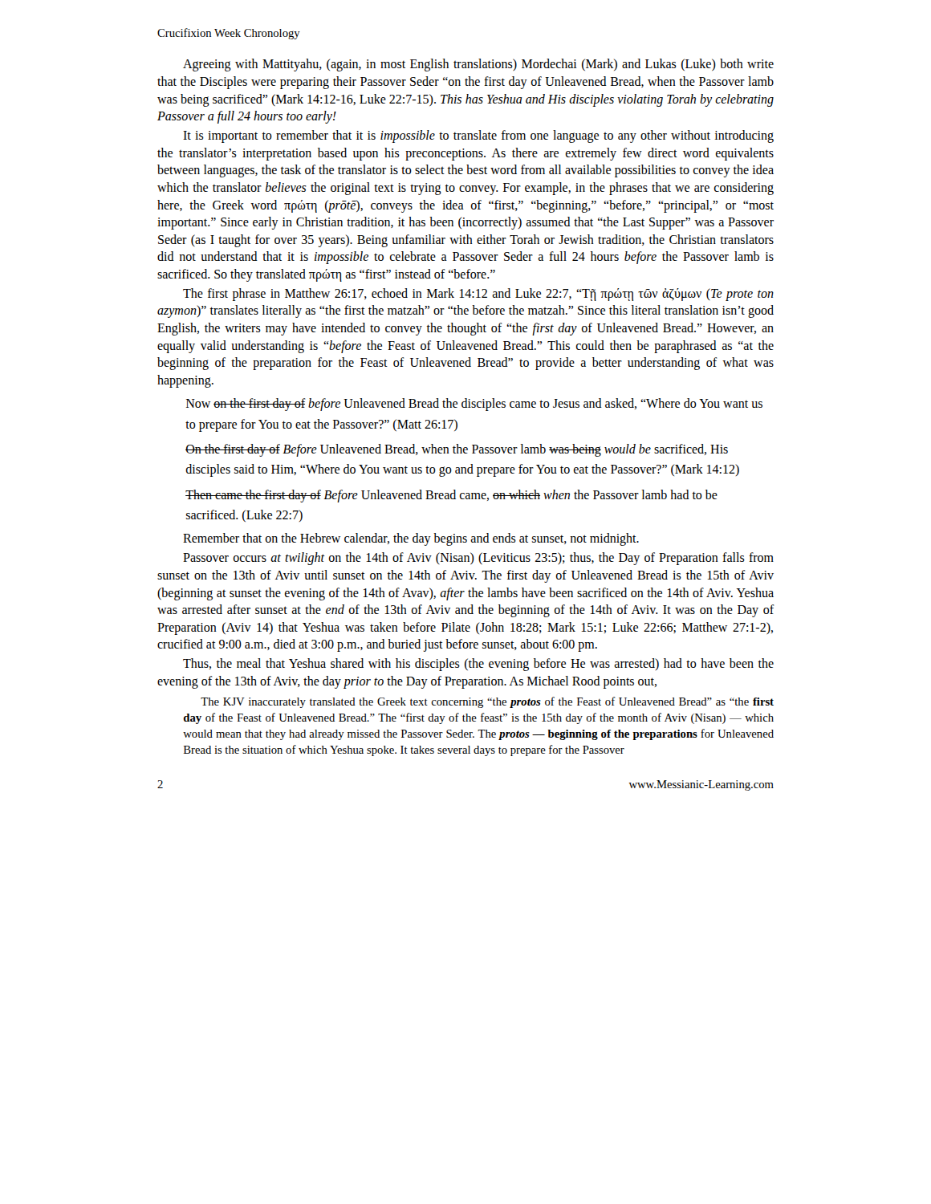Crucifixion Week Chronology
Agreeing with Mattityahu, (again, in most English translations) Mordechai (Mark) and Lukas (Luke) both write that the Disciples were preparing their Passover Seder “on the first day of Unleavened Bread, when the Passover lamb was being sacrificed” (Mark 14:12-16, Luke 22:7-15). This has Yeshua and His disciples violating Torah by celebrating Passover a full 24 hours too early!
It is important to remember that it is impossible to translate from one language to any other without introducing the translator’s interpretation based upon his preconceptions. As there are extremely few direct word equivalents between languages, the task of the translator is to select the best word from all available possibilities to convey the idea which the translator believes the original text is trying to convey. For example, in the phrases that we are considering here, the Greek word πρώτη (prōtē), conveys the idea of “first,” “beginning,” “before,” “principal,” or “most important.” Since early in Christian tradition, it has been (incorrectly) assumed that “the Last Supper” was a Passover Seder (as I taught for over 35 years). Being unfamiliar with either Torah or Jewish tradition, the Christian translators did not understand that it is impossible to celebrate a Passover Seder a full 24 hours before the Passover lamb is sacrificed. So they translated πρώτη as “first” instead of “before.”
The first phrase in Matthew 26:17, echoed in Mark 14:12 and Luke 22:7, “Τῇ πρώτῃ τῶν ἀζύμων (Te prote ton azymon)” translates literally as “the first the matzah” or “the before the matzah.” Since this literal translation isn’t good English, the writers may have intended to convey the thought of “the first day of Unleavened Bread.” However, an equally valid understanding is “before the Feast of Unleavened Bread.” This could then be paraphrased as “at the beginning of the preparation for the Feast of Unleavened Bread” to provide a better understanding of what was happening.
Now on the first day of before Unleavened Bread the disciples came to Jesus and asked, “Where do You want us to prepare for You to eat the Passover?” (Matt 26:17)
On the first day of Before Unleavened Bread, when the Passover lamb was being would be sacrificed, His disciples said to Him, “Where do You want us to go and prepare for You to eat the Passover?” (Mark 14:12)
Then came the first day of Before Unleavened Bread came, on which when the Passover lamb had to be sacrificed. (Luke 22:7)
Remember that on the Hebrew calendar, the day begins and ends at sunset, not midnight.
Passover occurs at twilight on the 14th of Aviv (Nisan) (Leviticus 23:5); thus, the Day of Preparation falls from sunset on the 13th of Aviv until sunset on the 14th of Aviv. The first day of Unleavened Bread is the 15th of Aviv (beginning at sunset the evening of the 14th of Avav), after the lambs have been sacrificed on the 14th of Aviv. Yeshua was arrested after sunset at the end of the 13th of Aviv and the beginning of the 14th of Aviv. It was on the Day of Preparation (Aviv 14) that Yeshua was taken before Pilate (John 18:28; Mark 15:1; Luke 22:66; Matthew 27:1-2), crucified at 9:00 a.m., died at 3:00 p.m., and buried just before sunset, about 6:00 pm.
Thus, the meal that Yeshua shared with his disciples (the evening before He was arrested) had to have been the evening of the 13th of Aviv, the day prior to the Day of Preparation. As Michael Rood points out,
The KJV inaccurately translated the Greek text concerning “the protos of the Feast of Unleavened Bread” as “the first day of the Feast of Unleavened Bread.” The “first day of the feast” is the 15th day of the month of Aviv (Nisan) — which would mean that they had already missed the Passover Seder. The protos — beginning of the preparations for Unleavened Bread is the situation of which Yeshua spoke. It takes several days to prepare for the Passover
2 www.Messianic-Learning.com